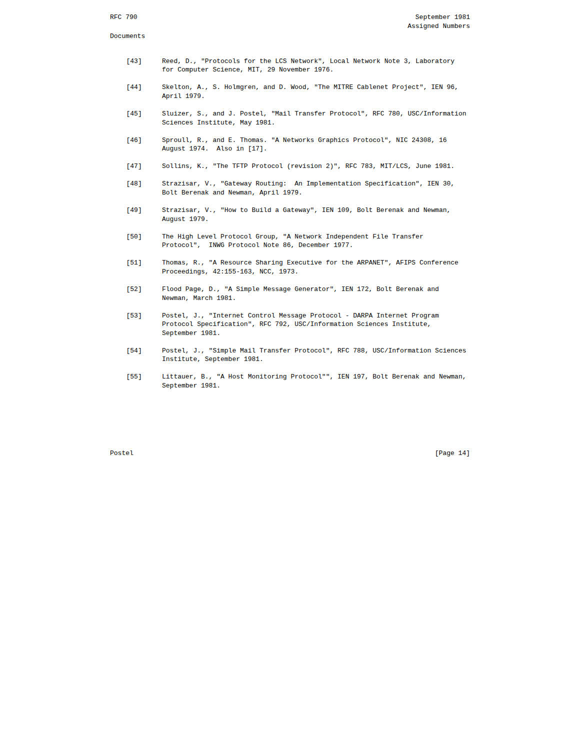RFC 790
September 1981
Assigned Numbers
Documents
[43] Reed, D., "Protocols for the LCS Network", Local Network Note 3, Laboratory for Computer Science, MIT, 29 November 1976.
[44] Skelton, A., S. Holmgren, and D. Wood, "The MITRE Cablenet Project", IEN 96, April 1979.
[45] Sluizer, S., and J. Postel, "Mail Transfer Protocol", RFC 780, USC/Information Sciences Institute, May 1981.
[46] Sproull, R., and E. Thomas. "A Networks Graphics Protocol", NIC 24308, 16 August 1974. Also in [17].
[47] Sollins, K., "The TFTP Protocol (revision 2)", RFC 783, MIT/LCS, June 1981.
[48] Strazisar, V., "Gateway Routing: An Implementation Specification", IEN 30, Bolt Berenak and Newman, April 1979.
[49] Strazisar, V., "How to Build a Gateway", IEN 109, Bolt Berenak and Newman, August 1979.
[50] The High Level Protocol Group, "A Network Independent File Transfer Protocol", INWG Protocol Note 86, December 1977.
[51] Thomas, R., "A Resource Sharing Executive for the ARPANET", AFIPS Conference Proceedings, 42:155-163, NCC, 1973.
[52] Flood Page, D., "A Simple Message Generator", IEN 172, Bolt Berenak and Newman, March 1981.
[53] Postel, J., "Internet Control Message Protocol - DARPA Internet Program Protocol Specification", RFC 792, USC/Information Sciences Institute, September 1981.
[54] Postel, J., "Simple Mail Transfer Protocol", RFC 788, USC/Information Sciences Institute, September 1981.
[55] Littauer, B., "A Host Monitoring Protocol"", IEN 197, Bolt Berenak and Newman, September 1981.
Postel
[Page 14]